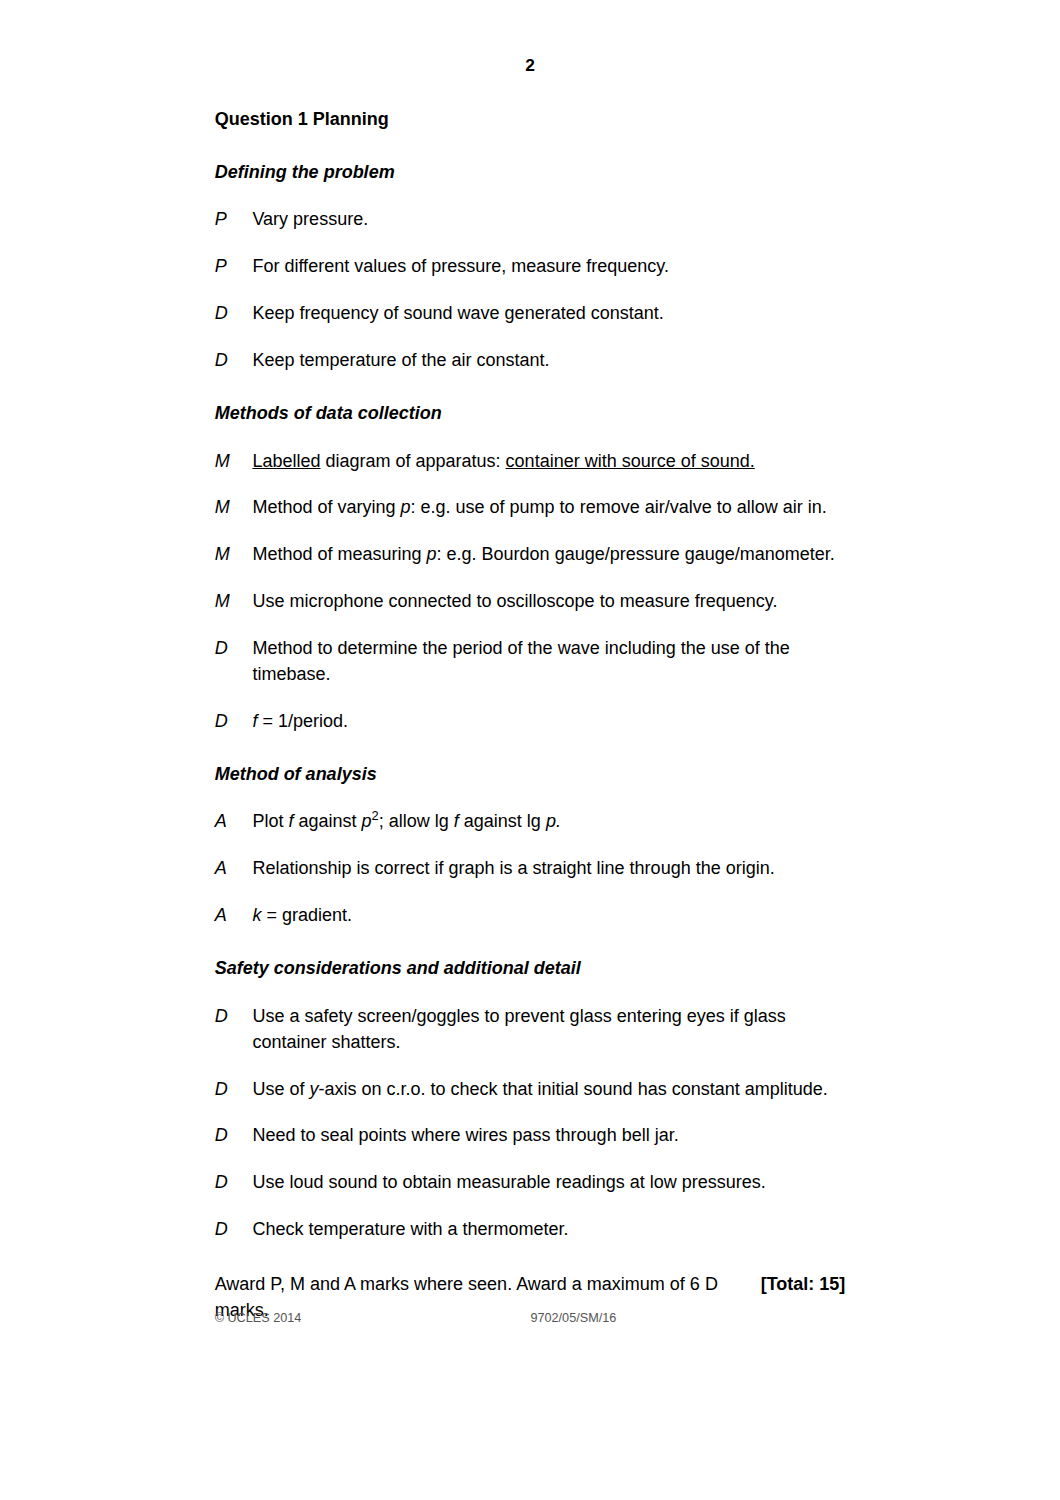2
Question 1 Planning
Defining the problem
P
Vary pressure.
P
For different values of pressure, measure frequency.
D
Keep frequency of sound wave generated constant.
D
Keep temperature of the air constant.
Methods of data collection
M
Labelled diagram of apparatus: container with source of sound.
M
Method of varying p: e.g. use of pump to remove air/valve to allow air in.
M
Method of measuring p: e.g. Bourdon gauge/pressure gauge/manometer.
M
Use microphone connected to oscilloscope to measure frequency.
D
Method to determine the period of the wave including the use of the timebase.
D
f = 1/period.
Method of analysis
A
Plot f against p2; allow lg f against lg p.
A
Relationship is correct if graph is a straight line through the origin.
A
k = gradient.
Safety considerations and additional detail
D
Use a safety screen/goggles to prevent glass entering eyes if glass container shatters.
D
Use of y-axis on c.r.o. to check that initial sound has constant amplitude.
D
Need to seal points where wires pass through bell jar.
D
Use loud sound to obtain measurable readings at low pressures.
D
Check temperature with a thermometer.
Award P, M and A marks where seen. Award a maximum of 6 D marks.
[Total: 15]
© UCLES 2014
9702/05/SM/16